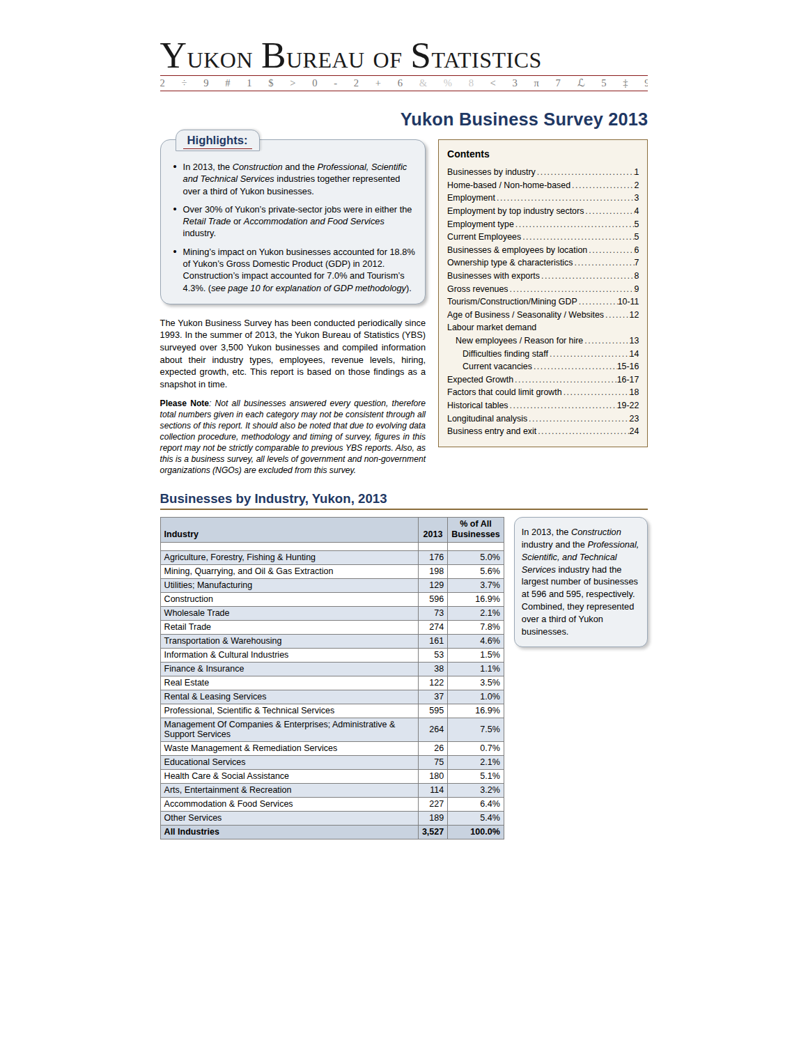Yukon Bureau of Statistics
2 ÷ 9 # 1 $ > 0 - 2 + 6 & % 8 < 3 π 7 ℒ 5 ‡ 9 ≈ 1 ∞ ^
Yukon Business Survey 2013
Highlights:
In 2013, the Construction and the Professional, Scientific and Technical Services industries together represented over a third of Yukon businesses.
Over 30% of Yukon’s private-sector jobs were in either the Retail Trade or Accommodation and Food Services industry.
Mining’s impact on Yukon businesses accounted for 18.8% of Yukon’s Gross Domestic Product (GDP) in 2012. Construction’s impact accounted for 7.0% and Tourism’s 4.3%. (see page 10 for explanation of GDP methodology).
The Yukon Business Survey has been conducted periodically since 1993. In the summer of 2013, the Yukon Bureau of Statistics (YBS) surveyed over 3,500 Yukon businesses and compiled information about their industry types, employees, revenue levels, hiring, expected growth, etc. This report is based on those findings as a snapshot in time.
Please Note: Not all businesses answered every question, therefore total numbers given in each category may not be consistent through all sections of this report. It should also be noted that due to evolving data collection procedure, methodology and timing of survey, figures in this report may not be strictly comparable to previous YBS reports. Also, as this is a business survey, all levels of government and non-government organizations (NGOs) are excluded from this survey.
Contents
Businesses by industry.................................................................. 1
Home-based / Non-home-based.................................................................. 2
Employment.................................................................. 3
Employment by top industry sectors.................................................................. 4
Employment type.................................................................. 5
Current Employees.................................................................. 5
Businesses & employees by location.................................................................. 6
Ownership type & characteristics.................................................................. 7
Businesses with exports.................................................................. 8
Gross revenues.................................................................. 9
Tourism/Construction/Mining GDP.................................................................. 10-11
Age of Business / Seasonality / Websites.................................................................. 12
Labour market demand
New employees / Reason for hire.................................................................. 13
Difficulties finding staff.................................................................. 14
Current vacancies.................................................................. 15-16
Expected Growth.................................................................. 16-17
Factors that could limit growth.................................................................. 18
Historical tables.................................................................. 19-22
Longitudinal analysis.................................................................. 23
Business entry and exit.................................................................. 24
Businesses by Industry, Yukon, 2013
| Industry | 2013 | % of All Businesses |
| --- | --- | --- |
| Agriculture, Forestry, Fishing & Hunting | 176 | 5.0% |
| Mining, Quarrying, and Oil & Gas Extraction | 198 | 5.6% |
| Utilities; Manufacturing | 129 | 3.7% |
| Construction | 596 | 16.9% |
| Wholesale Trade | 73 | 2.1% |
| Retail Trade | 274 | 7.8% |
| Transportation & Warehousing | 161 | 4.6% |
| Information & Cultural Industries | 53 | 1.5% |
| Finance & Insurance | 38 | 1.1% |
| Real Estate | 122 | 3.5% |
| Rental & Leasing Services | 37 | 1.0% |
| Professional, Scientific & Technical Services | 595 | 16.9% |
| Management Of Companies & Enterprises; Administrative & Support Services | 264 | 7.5% |
| Waste Management & Remediation Services | 26 | 0.7% |
| Educational Services | 75 | 2.1% |
| Health Care & Social Assistance | 180 | 5.1% |
| Arts, Entertainment & Recreation | 114 | 3.2% |
| Accommodation & Food Services | 227 | 6.4% |
| Other Services | 189 | 5.4% |
| All Industries | 3,527 | 100.0% |
In 2013, the Construction industry and the Professional, Scientific, and Technical Services industry had the largest number of businesses at 596 and 595, respectively. Combined, they represented over a third of Yukon businesses.